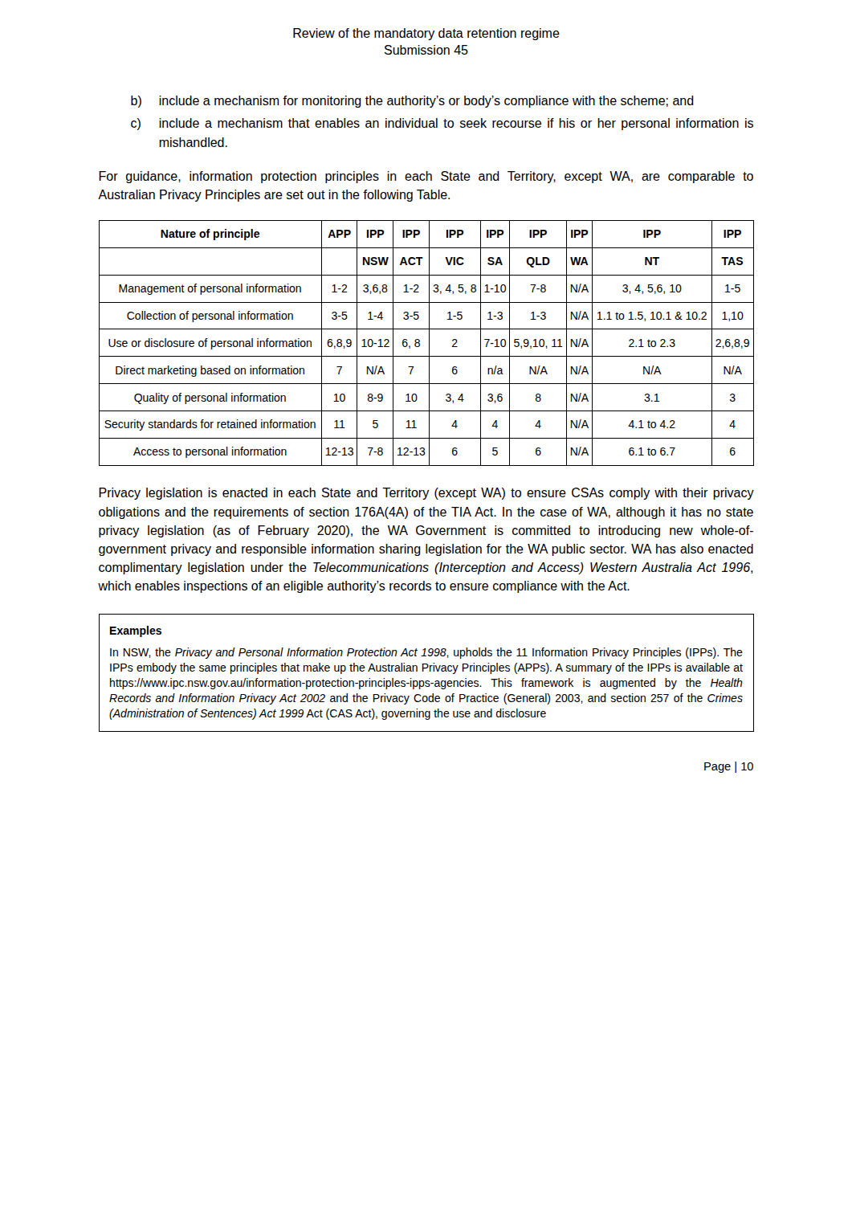Review of the mandatory data retention regime
Submission 45
b) include a mechanism for monitoring the authority’s or body’s compliance with the scheme; and
c) include a mechanism that enables an individual to seek recourse if his or her personal information is mishandled.
For guidance, information protection principles in each State and Territory, except WA, are comparable to Australian Privacy Principles are set out in the following Table.
| Nature of principle | APP | IPP | IPP | IPP | IPP | IPP | IPP | IPP | IPP |
| --- | --- | --- | --- | --- | --- | --- | --- | --- | --- |
| | | NSW | ACT | VIC | SA | QLD | WA | NT | TAS |
| Management of personal information | 1-2 | 3,6,8 | 1-2 | 3, 4, 5, 8 | 1-10 | 7-8 | N/A | 3, 4, 5,6, 10 | 1-5 |
| Collection of personal information | 3-5 | 1-4 | 3-5 | 1-5 | 1-3 | 1-3 | N/A | 1.1 to 1.5, 10.1 & 10.2 | 1,10 |
| Use or disclosure of personal information | 6,8,9 | 10-12 | 6, 8 | 2 | 7-10 | 5,9,10, 11 | N/A | 2.1 to 2.3 | 2,6,8,9 |
| Direct marketing based on information | 7 | N/A | 7 | 6 | n/a | N/A | N/A | N/A | N/A |
| Quality of personal information | 10 | 8-9 | 10 | 3, 4 | 3,6 | 8 | N/A | 3.1 | 3 |
| Security standards for retained information | 11 | 5 | 11 | 4 | 4 | 4 | N/A | 4.1 to 4.2 | 4 |
| Access to personal information | 12-13 | 7-8 | 12-13 | 6 | 5 | 6 | N/A | 6.1 to 6.7 | 6 |
Privacy legislation is enacted in each State and Territory (except WA) to ensure CSAs comply with their privacy obligations and the requirements of section 176A(4A) of the TIA Act. In the case of WA, although it has no state privacy legislation (as of February 2020), the WA Government is committed to introducing new whole-of-government privacy and responsible information sharing legislation for the WA public sector. WA has also enacted complimentary legislation under the Telecommunications (Interception and Access) Western Australia Act 1996, which enables inspections of an eligible authority’s records to ensure compliance with the Act.
Examples
In NSW, the Privacy and Personal Information Protection Act 1998, upholds the 11 Information Privacy Principles (IPPs). The IPPs embody the same principles that make up the Australian Privacy Principles (APPs). A summary of the IPPs is available at https://www.ipc.nsw.gov.au/information-protection-principles-ipps-agencies. This framework is augmented by the Health Records and Information Privacy Act 2002 and the Privacy Code of Practice (General) 2003, and section 257 of the Crimes (Administration of Sentences) Act 1999 Act (CAS Act), governing the use and disclosure
Page | 10